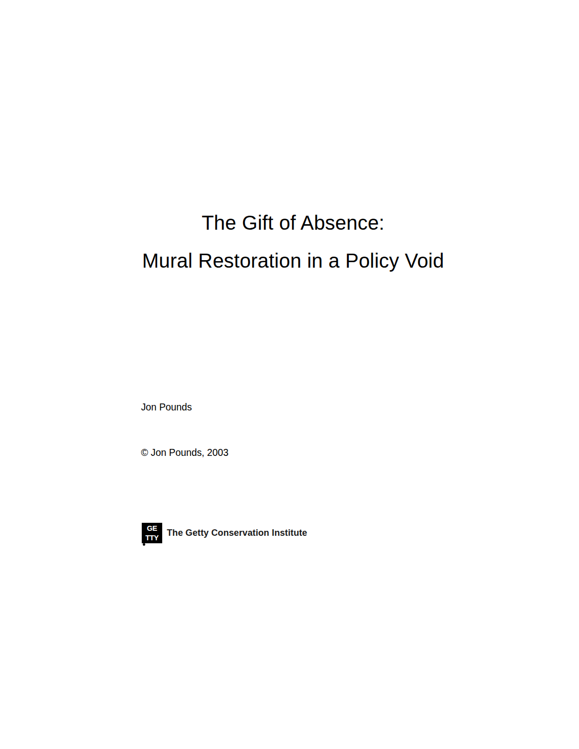The Gift of Absence:Mural Restoration in a Policy Void
Jon Pounds
© Jon Pounds, 2003
GE TTY
The Getty Conservation Institute